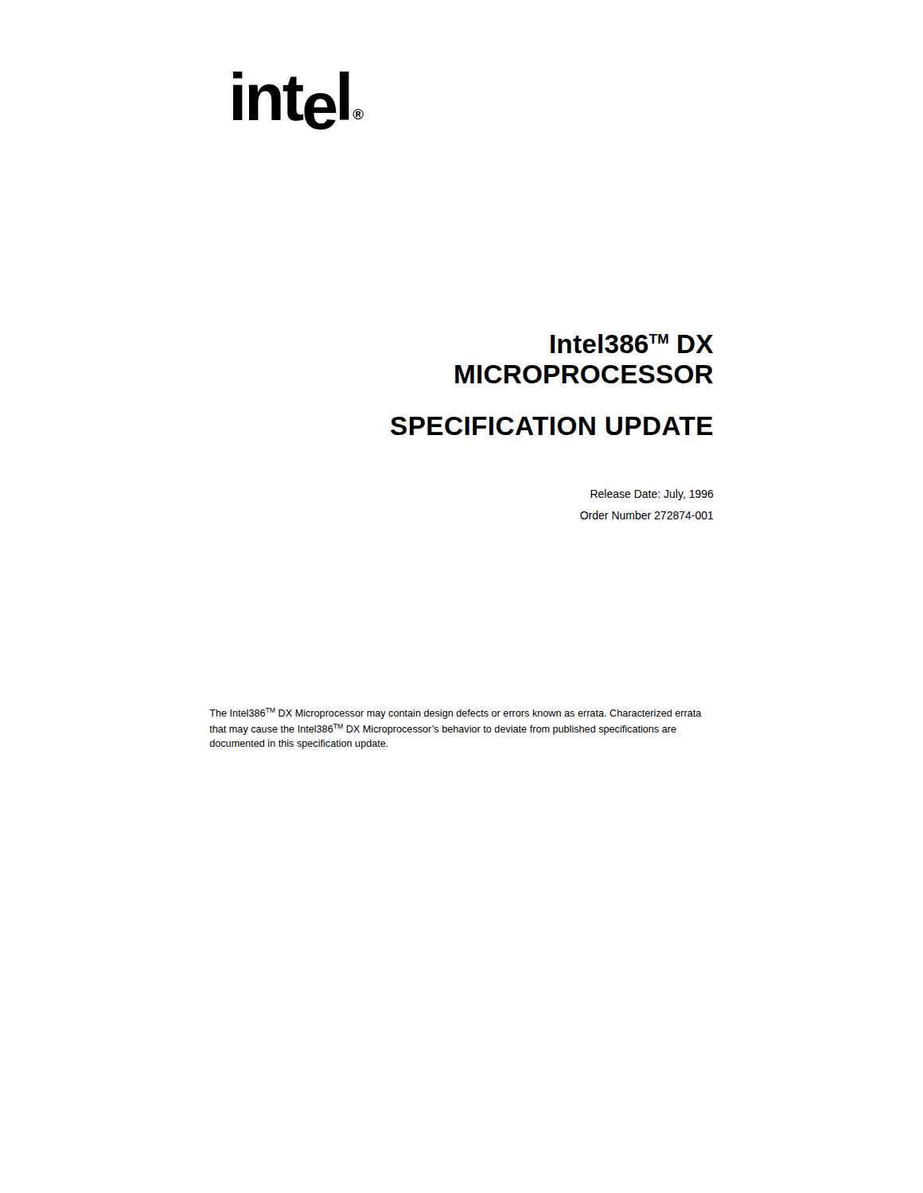intel®
Intel386TM DX
MICROPROCESSOR
SPECIFICATION UPDATE
Release Date: July, 1996
Order Number 272874-001
The Intel386TM DX Microprocessor may contain design defects or errors known as errata. Characterized errata that may cause the Intel386TM DX Microprocessor’s behavior to deviate from published specifications are documented in this specification update.